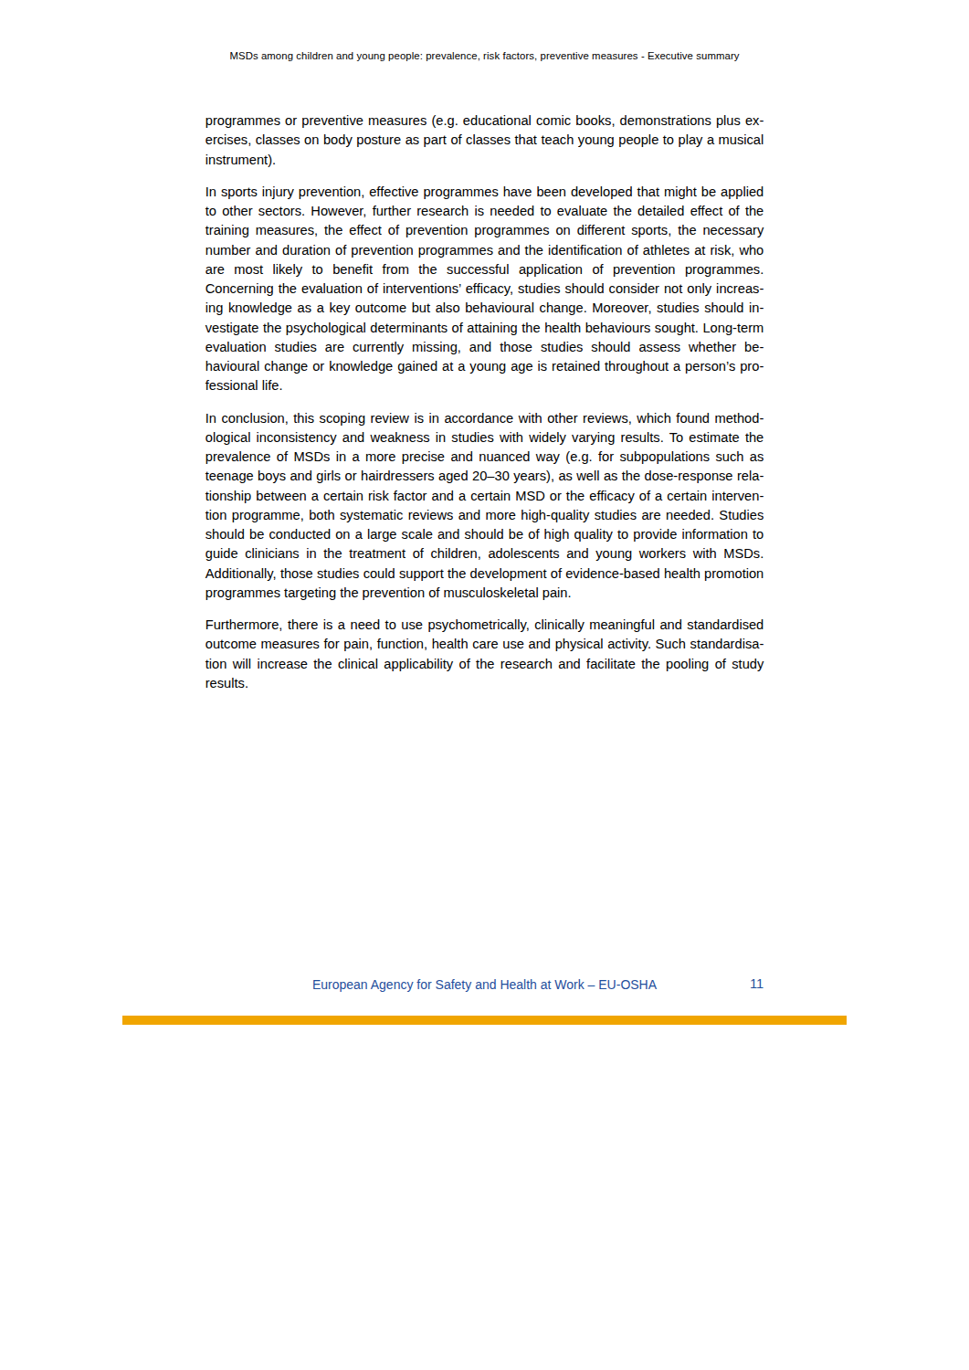MSDs among children and young people: prevalence, risk factors, preventive measures - Executive summary
programmes or preventive measures (e.g. educational comic books, demonstrations plus exercises, classes on body posture as part of classes that teach young people to play a musical instrument).
In sports injury prevention, effective programmes have been developed that might be applied to other sectors. However, further research is needed to evaluate the detailed effect of the training measures, the effect of prevention programmes on different sports, the necessary number and duration of prevention programmes and the identification of athletes at risk, who are most likely to benefit from the successful application of prevention programmes. Concerning the evaluation of interventions’ efficacy, studies should consider not only increasing knowledge as a key outcome but also behavioural change. Moreover, studies should investigate the psychological determinants of attaining the health behaviours sought. Long-term evaluation studies are currently missing, and those studies should assess whether behavioural change or knowledge gained at a young age is retained throughout a person’s professional life.
In conclusion, this scoping review is in accordance with other reviews, which found methodological inconsistency and weakness in studies with widely varying results. To estimate the prevalence of MSDs in a more precise and nuanced way (e.g. for subpopulations such as teenage boys and girls or hairdressers aged 20–30 years), as well as the dose-response relationship between a certain risk factor and a certain MSD or the efficacy of a certain intervention programme, both systematic reviews and more high-quality studies are needed. Studies should be conducted on a large scale and should be of high quality to provide information to guide clinicians in the treatment of children, adolescents and young workers with MSDs. Additionally, those studies could support the development of evidence-based health promotion programmes targeting the prevention of musculoskeletal pain.
Furthermore, there is a need to use psychometrically, clinically meaningful and standardised outcome measures for pain, function, health care use and physical activity. Such standardisation will increase the clinical applicability of the research and facilitate the pooling of study results.
European Agency for Safety and Health at Work – EU-OSHA
11